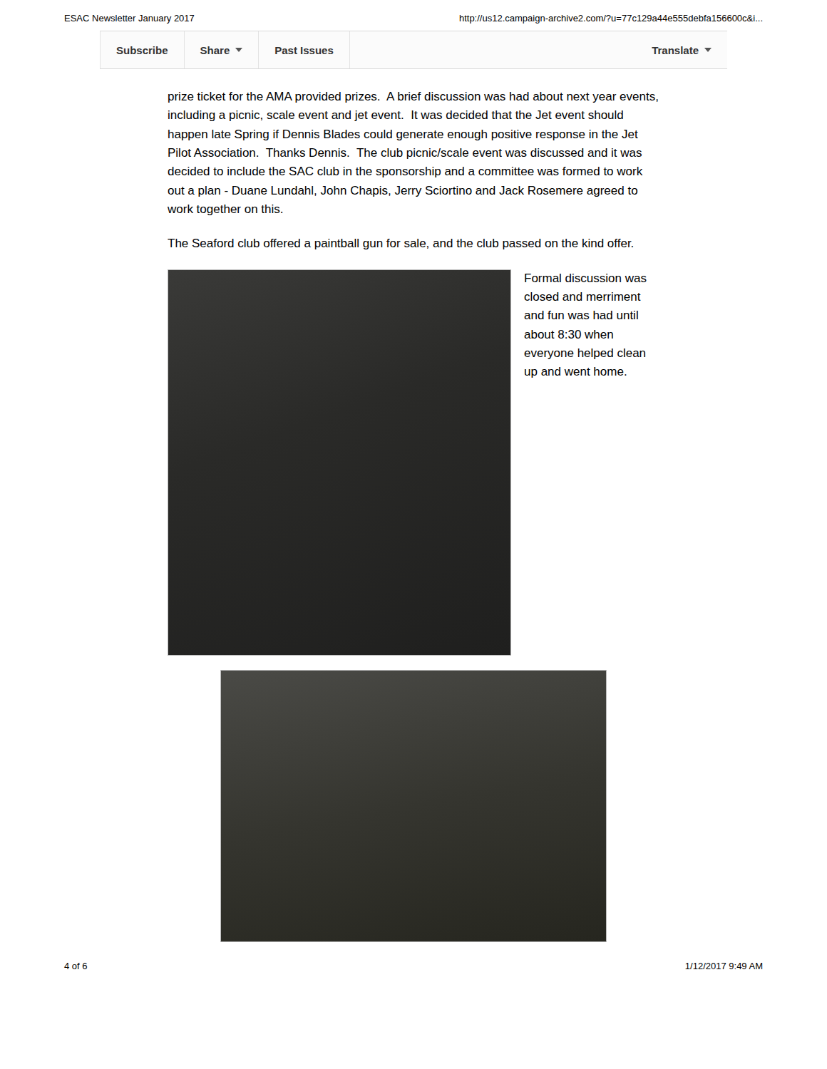ESAC Newsletter January 2017
http://us12.campaign-archive2.com/?u=77c129a44e555debfa156600c&i...
Subscribe
Share
Past Issues
Translate
prize ticket for the AMA provided prizes. A brief discussion was had about next year events, including a picnic, scale event and jet event. It was decided that the Jet event should happen late Spring if Dennis Blades could generate enough positive response in the Jet Pilot Association. Thanks Dennis. The club picnic/scale event was discussed and it was decided to include the SAC club in the sponsorship and a committee was formed to work out a plan - Duane Lundahl, John Chapis, Jerry Sciortino and Jack Rosemere agreed to work together on this.
The Seaford club offered a paintball gun for sale, and the club passed on the kind offer.
Formal discussion was closed and merriment and fun was had until about 8:30 when everyone helped clean up and went home.
4 of 6
1/12/2017 9:49 AM